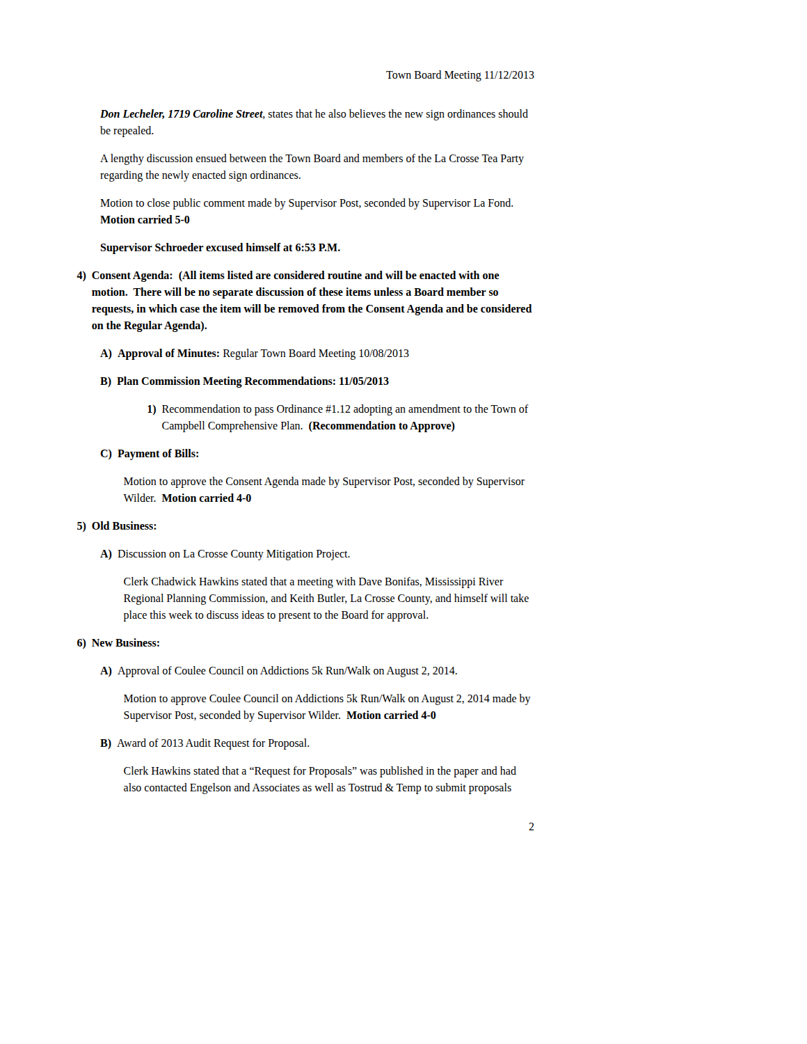Town Board Meeting 11/12/2013
Don Lecheler, 1719 Caroline Street, states that he also believes the new sign ordinances should be repealed.
A lengthy discussion ensued between the Town Board and members of the La Crosse Tea Party regarding the newly enacted sign ordinances.
Motion to close public comment made by Supervisor Post, seconded by Supervisor La Fond. Motion carried 5-0
Supervisor Schroeder excused himself at 6:53 P.M.
4)
Consent Agenda: (All items listed are considered routine and will be enacted with one motion. There will be no separate discussion of these items unless a Board member so requests, in which case the item will be removed from the Consent Agenda and be considered on the Regular Agenda).
A)
Approval of Minutes: Regular Town Board Meeting 10/08/2013
B)
Plan Commission Meeting Recommendations: 11/05/2013
1)
Recommendation to pass Ordinance #1.12 adopting an amendment to the Town of Campbell Comprehensive Plan. (Recommendation to Approve)
C)
Payment of Bills:
Motion to approve the Consent Agenda made by Supervisor Post, seconded by Supervisor Wilder. Motion carried 4-0
5)
Old Business:
A)
Discussion on La Crosse County Mitigation Project.
Clerk Chadwick Hawkins stated that a meeting with Dave Bonifas, Mississippi River Regional Planning Commission, and Keith Butler, La Crosse County, and himself will take place this week to discuss ideas to present to the Board for approval.
6)
New Business:
A)
Approval of Coulee Council on Addictions 5k Run/Walk on August 2, 2014.
Motion to approve Coulee Council on Addictions 5k Run/Walk on August 2, 2014 made by Supervisor Post, seconded by Supervisor Wilder. Motion carried 4-0
B)
Award of 2013 Audit Request for Proposal.
Clerk Hawkins stated that a “Request for Proposals” was published in the paper and had also contacted Engelson and Associates as well as Tostrud & Temp to submit proposals
2